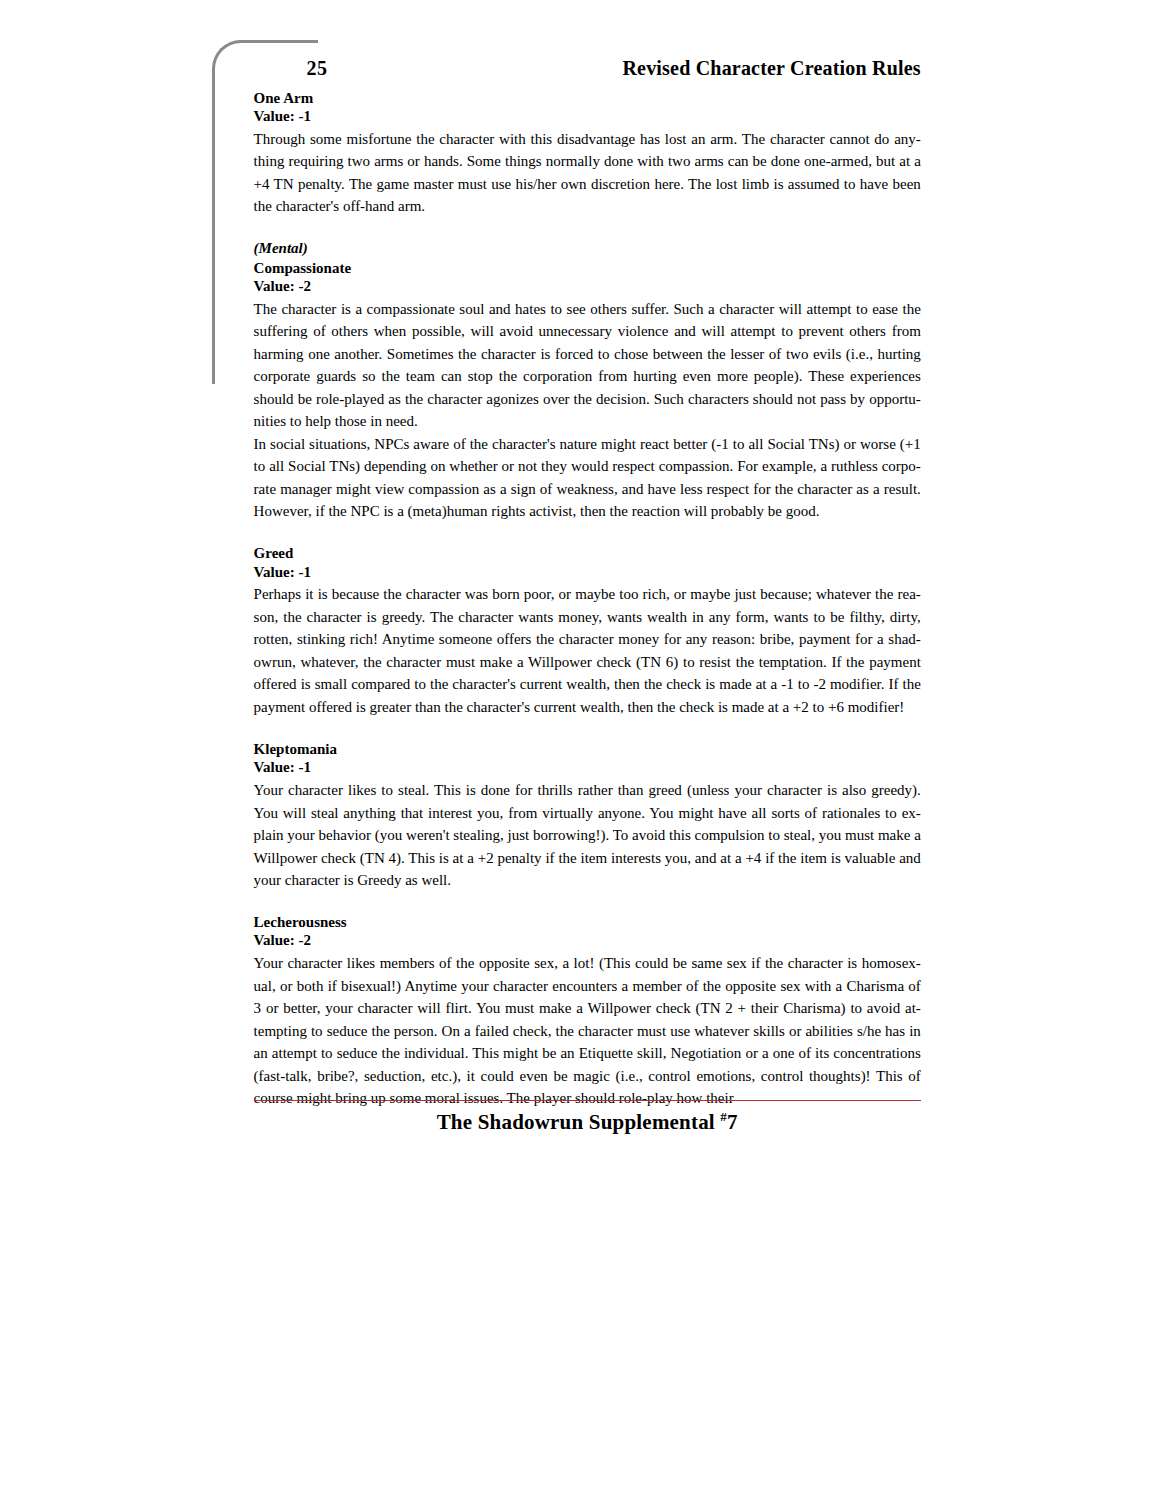25
Revised Character Creation Rules
One Arm
Value: -1
Through some misfortune the character with this disadvantage has lost an arm. The character cannot do anything requiring two arms or hands. Some things normally done with two arms can be done one-armed, but at a +4 TN penalty. The game master must use his/her own discretion here. The lost limb is assumed to have been the character's off-hand arm.
(Mental)
Compassionate
Value: -2
The character is a compassionate soul and hates to see others suffer. Such a character will attempt to ease the suffering of others when possible, will avoid unnecessary violence and will attempt to prevent others from harming one another. Sometimes the character is forced to chose between the lesser of two evils (i.e., hurting corporate guards so the team can stop the corporation from hurting even more people). These experiences should be role-played as the character agonizes over the decision. Such characters should not pass by opportunities to help those in need.
In social situations, NPCs aware of the character's nature might react better (-1 to all Social TNs) or worse (+1 to all Social TNs) depending on whether or not they would respect compassion. For example, a ruthless corporate manager might view compassion as a sign of weakness, and have less respect for the character as a result. However, if the NPC is a (meta)human rights activist, then the reaction will probably be good.
Greed
Value: -1
Perhaps it is because the character was born poor, or maybe too rich, or maybe just because; whatever the reason, the character is greedy. The character wants money, wants wealth in any form, wants to be filthy, dirty, rotten, stinking rich! Anytime someone offers the character money for any reason: bribe, payment for a shadowrun, whatever, the character must make a Willpower check (TN 6) to resist the temptation. If the payment offered is small compared to the character's current wealth, then the check is made at a -1 to -2 modifier. If the payment offered is greater than the character's current wealth, then the check is made at a +2 to +6 modifier!
Kleptomania
Value: -1
Your character likes to steal. This is done for thrills rather than greed (unless your character is also greedy). You will steal anything that interest you, from virtually anyone. You might have all sorts of rationales to explain your behavior (you weren't stealing, just borrowing!). To avoid this compulsion to steal, you must make a Willpower check (TN 4). This is at a +2 penalty if the item interests you, and at a +4 if the item is valuable and your character is Greedy as well.
Lecherousness
Value: -2
Your character likes members of the opposite sex, a lot! (This could be same sex if the character is homosexual, or both if bisexual!) Anytime your character encounters a member of the opposite sex with a Charisma of 3 or better, your character will flirt. You must make a Willpower check (TN 2 + their Charisma) to avoid attempting to seduce the person. On a failed check, the character must use whatever skills or abilities s/he has in an attempt to seduce the individual. This might be an Etiquette skill, Negotiation or a one of its concentrations (fast-talk, bribe?, seduction, etc.), it could even be magic (i.e., control emotions, control thoughts)! This of course might bring up some moral issues. The player should role-play how their
The Shadowrun Supplemental #7